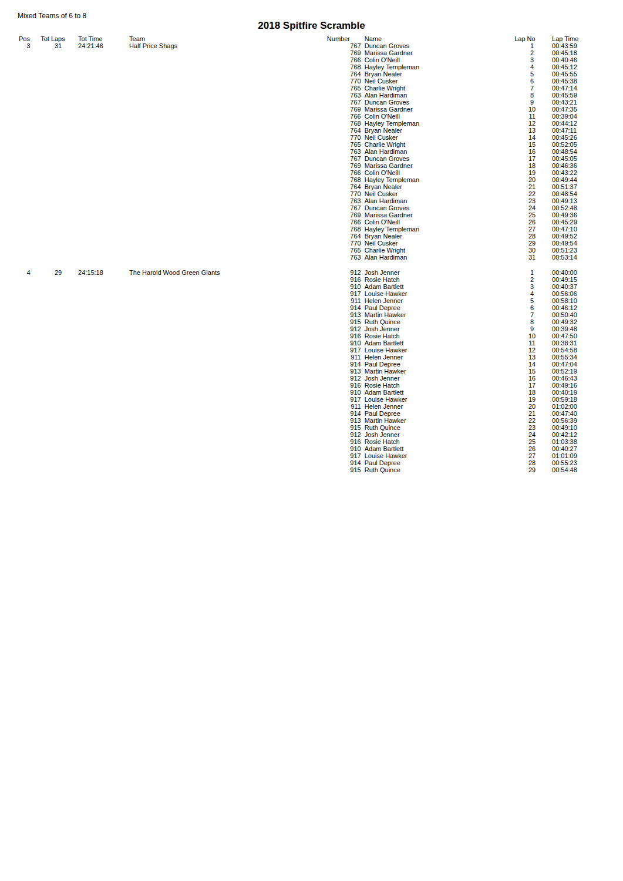Mixed Teams of 6 to 8
2018 Spitfire Scramble
| Pos | Tot Laps | Tot Time | Team | | Number | Name | Lap No | Lap Time |
| --- | --- | --- | --- | --- | --- | --- | --- | --- |
| 3 | 31 | 24:21:46 | Half Price Shags | | 767 | Duncan Groves | 1 | 00:43:59 |
| | | | | | 769 | Marissa Gardner | 2 | 00:45:18 |
| | | | | | 766 | Colin O'Neill | 3 | 00:40:46 |
| | | | | | 768 | Hayley Templeman | 4 | 00:45:12 |
| | | | | | 764 | Bryan Nealer | 5 | 00:45:55 |
| | | | | | 770 | Neil Cusker | 6 | 00:45:38 |
| | | | | | 765 | Charlie Wright | 7 | 00:47:14 |
| | | | | | 763 | Alan Hardiman | 8 | 00:45:59 |
| | | | | | 767 | Duncan Groves | 9 | 00:43:21 |
| | | | | | 769 | Marissa Gardner | 10 | 00:47:35 |
| | | | | | 766 | Colin O'Neill | 11 | 00:39:04 |
| | | | | | 768 | Hayley Templeman | 12 | 00:44:12 |
| | | | | | 764 | Bryan Nealer | 13 | 00:47:11 |
| | | | | | 770 | Neil Cusker | 14 | 00:45:26 |
| | | | | | 765 | Charlie Wright | 15 | 00:52:05 |
| | | | | | 763 | Alan Hardiman | 16 | 00:48:54 |
| | | | | | 767 | Duncan Groves | 17 | 00:45:05 |
| | | | | | 769 | Marissa Gardner | 18 | 00:46:36 |
| | | | | | 766 | Colin O'Neill | 19 | 00:43:22 |
| | | | | | 768 | Hayley Templeman | 20 | 00:49:44 |
| | | | | | 764 | Bryan Nealer | 21 | 00:51:37 |
| | | | | | 770 | Neil Cusker | 22 | 00:48:54 |
| | | | | | 763 | Alan Hardiman | 23 | 00:49:13 |
| | | | | | 767 | Duncan Groves | 24 | 00:52:48 |
| | | | | | 769 | Marissa Gardner | 25 | 00:49:36 |
| | | | | | 766 | Colin O'Neill | 26 | 00:45:29 |
| | | | | | 768 | Hayley Templeman | 27 | 00:47:10 |
| | | | | | 764 | Bryan Nealer | 28 | 00:49:52 |
| | | | | | 770 | Neil Cusker | 29 | 00:49:54 |
| | | | | | 765 | Charlie Wright | 30 | 00:51:23 |
| | | | | | 763 | Alan Hardiman | 31 | 00:53:14 |
| 4 | 29 | 24:15:18 | The Harold Wood Green Giants | | 912 | Josh Jenner | 1 | 00:40:00 |
| | | | | | 916 | Rosie Hatch | 2 | 00:49:15 |
| | | | | | 910 | Adam Bartlett | 3 | 00:40:37 |
| | | | | | 917 | Louise Hawker | 4 | 00:56:06 |
| | | | | | 911 | Helen Jenner | 5 | 00:58:10 |
| | | | | | 914 | Paul Depree | 6 | 00:46:12 |
| | | | | | 913 | Martin Hawker | 7 | 00:50:40 |
| | | | | | 915 | Ruth Quince | 8 | 00:49:32 |
| | | | | | 912 | Josh Jenner | 9 | 00:39:48 |
| | | | | | 916 | Rosie Hatch | 10 | 00:47:50 |
| | | | | | 910 | Adam Bartlett | 11 | 00:38:31 |
| | | | | | 917 | Louise Hawker | 12 | 00:54:58 |
| | | | | | 911 | Helen Jenner | 13 | 00:55:34 |
| | | | | | 914 | Paul Depree | 14 | 00:47:04 |
| | | | | | 913 | Martin Hawker | 15 | 00:52:19 |
| | | | | | 912 | Josh Jenner | 16 | 00:46:43 |
| | | | | | 916 | Rosie Hatch | 17 | 00:49:16 |
| | | | | | 910 | Adam Bartlett | 18 | 00:40:19 |
| | | | | | 917 | Louise Hawker | 19 | 00:59:18 |
| | | | | | 911 | Helen Jenner | 20 | 01:02:00 |
| | | | | | 914 | Paul Depree | 21 | 00:47:40 |
| | | | | | 913 | Martin Hawker | 22 | 00:56:39 |
| | | | | | 915 | Ruth Quince | 23 | 00:49:10 |
| | | | | | 912 | Josh Jenner | 24 | 00:42:12 |
| | | | | | 916 | Rosie Hatch | 25 | 01:03:38 |
| | | | | | 910 | Adam Bartlett | 26 | 00:40:27 |
| | | | | | 917 | Louise Hawker | 27 | 01:01:09 |
| | | | | | 914 | Paul Depree | 28 | 00:55:23 |
| | | | | | 915 | Ruth Quince | 29 | 00:54:48 |